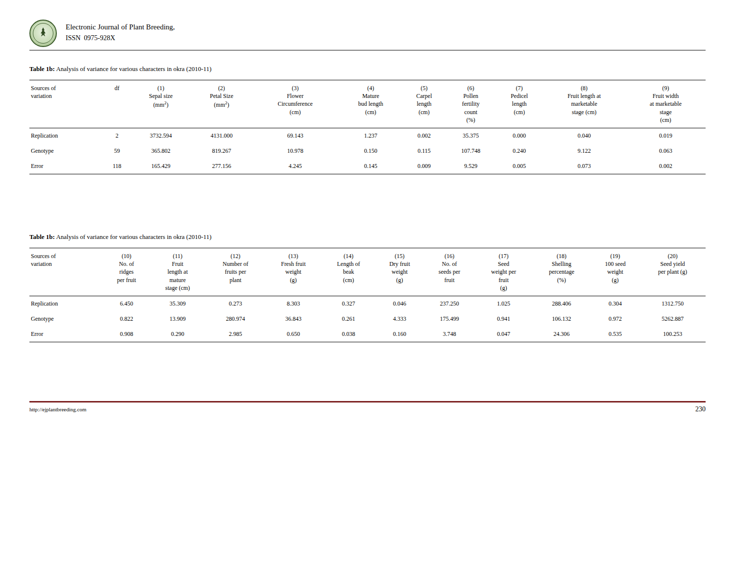Electronic Journal of Plant Breeding,
ISSN 0975-928X
Table 1b: Analysis of variance for various characters in okra (2010-11)
| Sources of variation | df | (1) Sepal size (mm 2 ) | (2) Petal Size (mm 2 ) | (3) Flower Circumference (cm) | (4) Mature bud length (cm) | (5) Carpel length (cm) | (6) Pollen fertility count (%) | (7) Pedicel length (cm) | (8) Fruit length at marketable stage (cm) | (9) Fruit width at marketable stage (cm) |
| --- | --- | --- | --- | --- | --- | --- | --- | --- | --- | --- |
| Replication | 2 | 3732.594 | 4131.000 | 69.143 | 1.237 | 0.002 | 35.375 | 0.000 | 0.040 | 0.019 |
| Genotype | 59 | 365.802 | 819.267 | 10.978 | 0.150 | 0.115 | 107.748 | 0.240 | 9.122 | 0.063 |
| Error | 118 | 165.429 | 277.156 | 4.245 | 0.145 | 0.009 | 9.529 | 0.005 | 0.073 | 0.002 |
Table 1b: Analysis of variance for various characters in okra (2010-11)
| Sources of variation | (10) No. of ridges per fruit | (11) Fruit length at mature stage (cm) | (12) Number of fruits per plant | (13) Fresh fruit weight (g) | (14) Length of beak (cm) | (15) Dry fruit weight (g) | (16) No. of seeds per fruit | (17) Seed weight per fruit (g) | (18) Shelling percentage (%) | (19) 100 seed weight (g) | (20) Seed yield per plant (g) |
| --- | --- | --- | --- | --- | --- | --- | --- | --- | --- | --- | --- |
| Replication | 6.450 | 35.309 | 0.273 | 8.303 | 0.327 | 0.046 | 237.250 | 1.025 | 288.406 | 0.304 | 1312.750 |
| Genotype | 0.822 | 13.909 | 280.974 | 36.843 | 0.261 | 4.333 | 175.499 | 0.941 | 106.132 | 0.972 | 5262.887 |
| Error | 0.908 | 0.290 | 2.985 | 0.650 | 0.038 | 0.160 | 3.748 | 0.047 | 24.306 | 0.535 | 100.253 |
http://ejplantbreeding.com 230